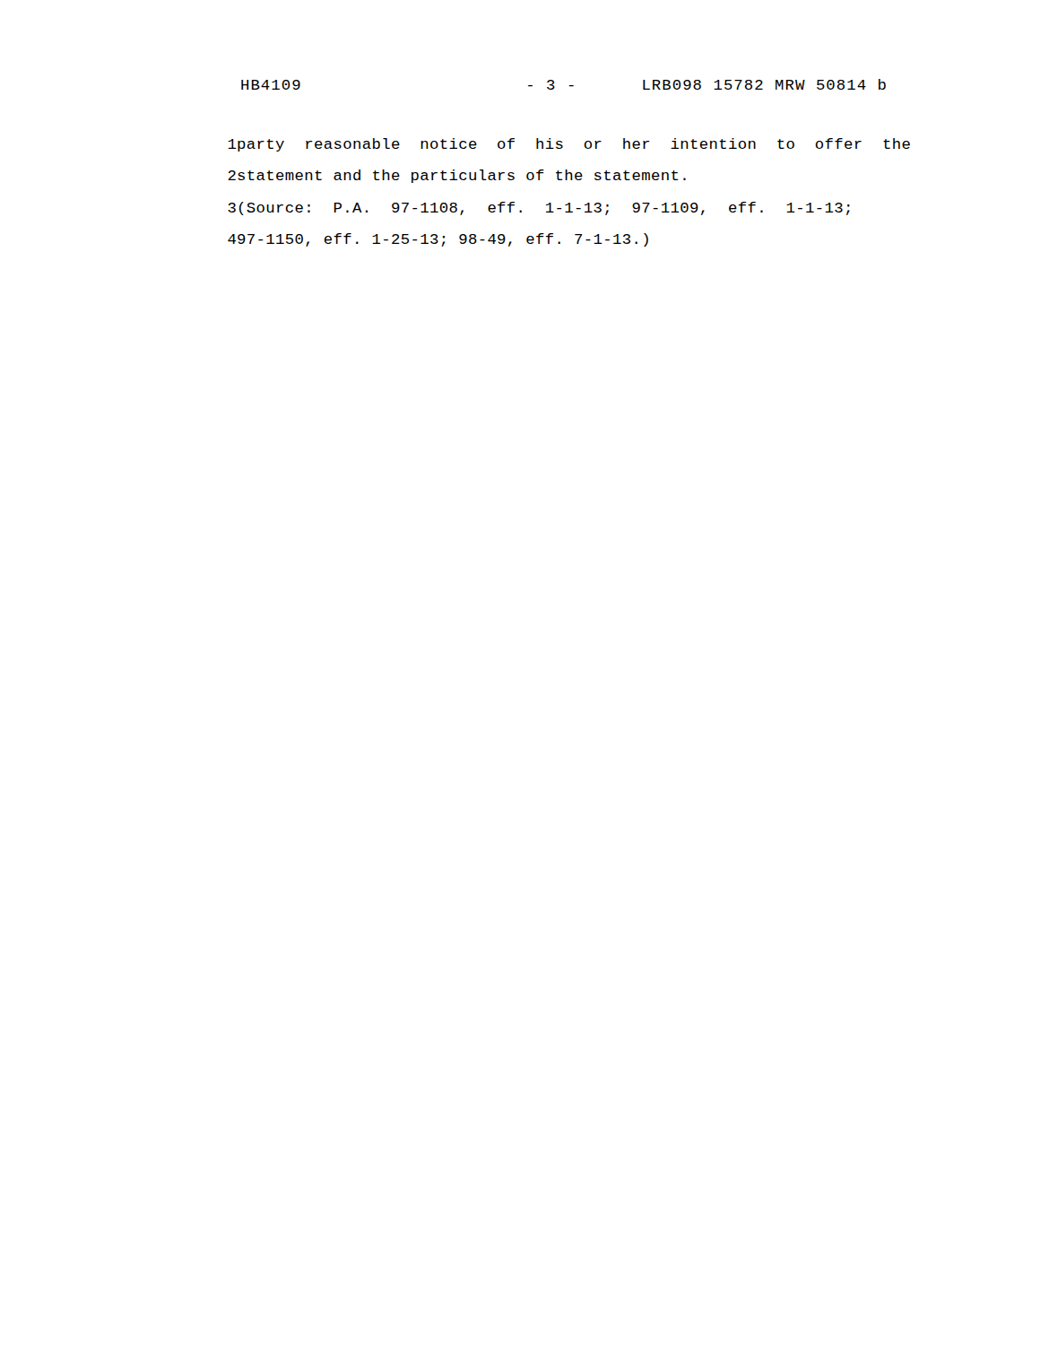HB4109- 3 -LRB098 15782 MRW 50814 b
| 1 | party reasonable notice of his or her intention to offer the |
| 2 | statement and the particulars of the statement. |
| 3 | (Source: P.A. 97-1108, eff. 1-1-13; 97-1109, eff. 1-1-13; |
| 4 | 97-1150, eff. 1-25-13; 98-49, eff. 7-1-13.) |